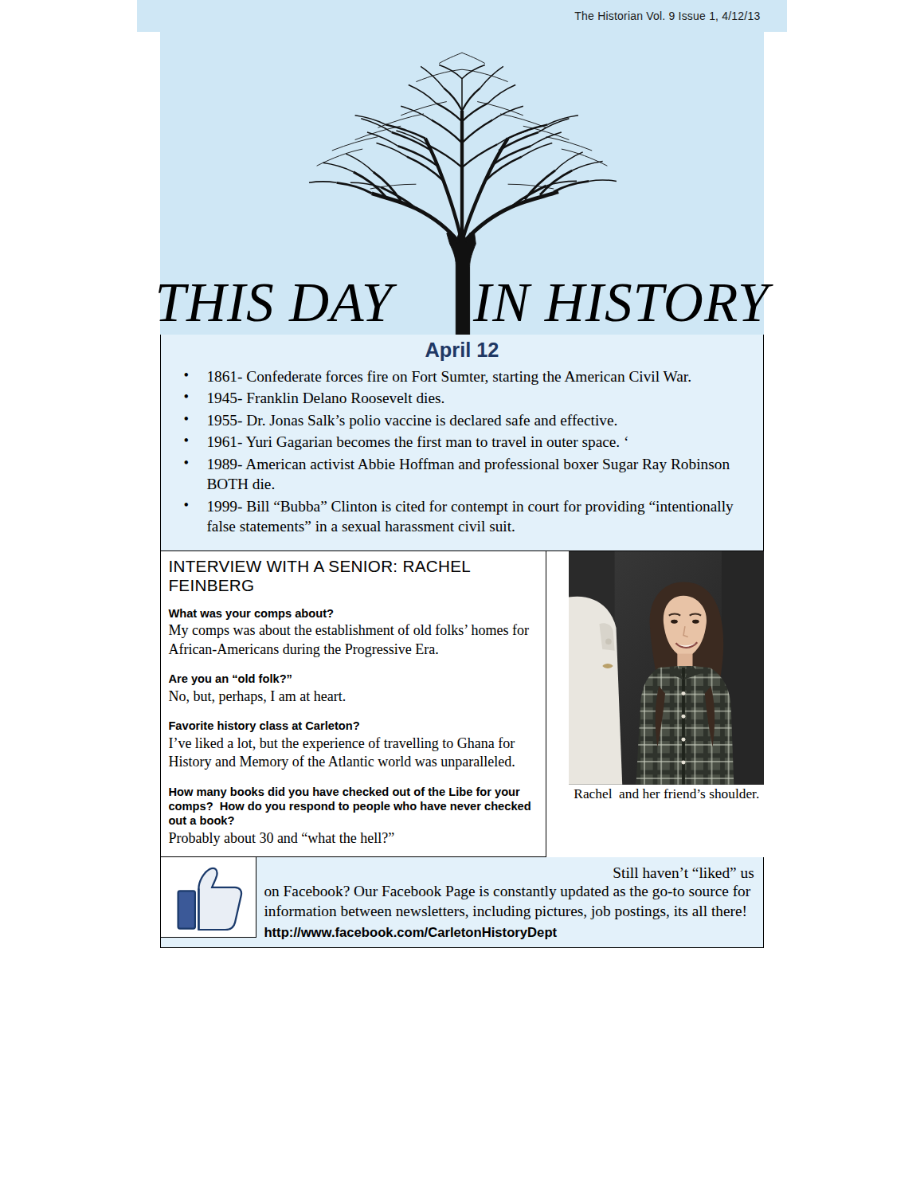The Historian Vol. 9 Issue 1, 4/12/13
THIS DAY IN HISTORY
April 12
1861- Confederate forces fire on Fort Sumter, starting the American Civil War.
1945- Franklin Delano Roosevelt dies.
1955- Dr. Jonas Salk’s polio vaccine is declared safe and effective.
1961- Yuri Gagarian becomes the first man to travel in outer space. ‘
1989- American activist Abbie Hoffman and professional boxer Sugar Ray Robinson BOTH die.
1999- Bill “Bubba” Clinton is cited for contempt in court for providing “intentionally false statements” in a sexual harassment civil suit.
INTERVIEW WITH A SENIOR: RACHEL FEINBERG
What was your comps about?
My comps was about the establishment of old folks’ homes for African-Americans during the Progressive Era.
Are you an “old folk?”
No, but, perhaps, I am at heart.
Favorite history class at Carleton?
I’ve liked a lot, but the experience of travelling to Ghana for History and Memory of the Atlantic world was unparalleled.
How many books did you have checked out of the Libe for your comps? How do you respond to people who have never checked out a book?
Probably about 30 and “what the hell?”
Rachel and her friend’s shoulder.
Still haven’t “liked” us on Facebook? Our Facebook Page is constantly updated as the go-to source for information between newsletters, including pictures, job postings, its all there! http://www.facebook.com/CarletonHistoryDept